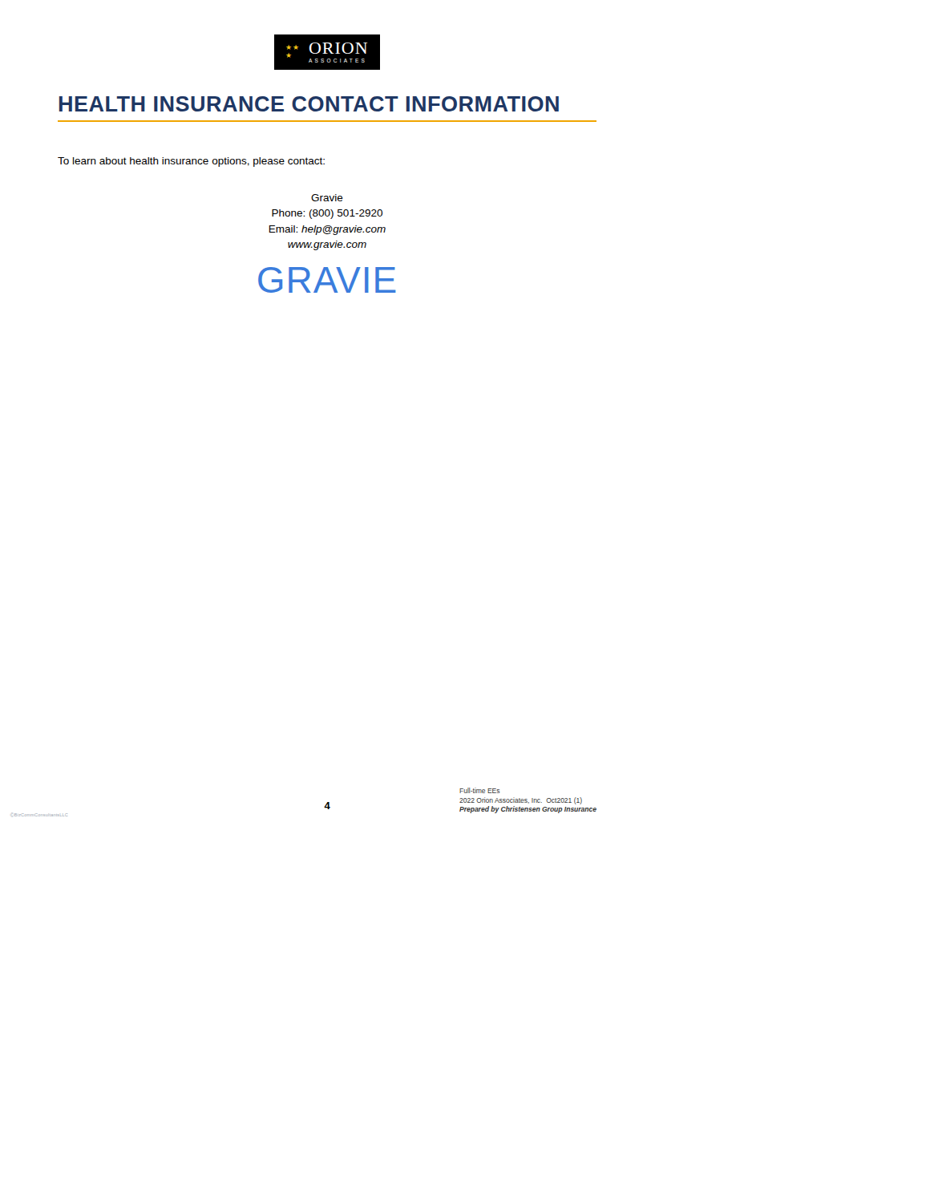★★ ★
ORION
ASSOCIATES
Health Insurance Contact Information
To learn about health insurance options, please contact:
Gravie
Phone: (800) 501-2920
Email: help@gravie.com
www.gravie.com
GRAVIE
4
Full-time EEs
2022 Orion Associates, Inc. Oct2021 (1)
Prepared by Christensen Group Insurance
©BizCommConsultantsLLC